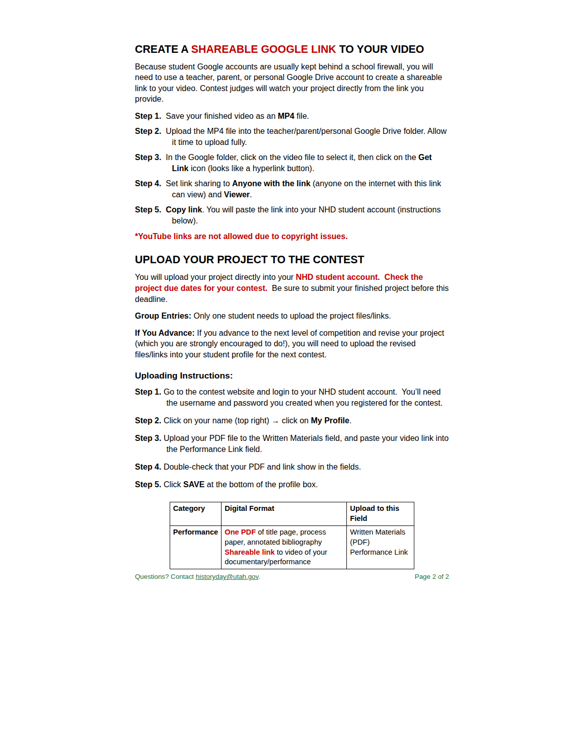CREATE A SHAREABLE GOOGLE LINK TO YOUR VIDEO
Because student Google accounts are usually kept behind a school firewall, you will need to use a teacher, parent, or personal Google Drive account to create a shareable link to your video. Contest judges will watch your project directly from the link you provide.
Step 1. Save your finished video as an MP4 file.
Step 2. Upload the MP4 file into the teacher/parent/personal Google Drive folder. Allow it time to upload fully.
Step 3. In the Google folder, click on the video file to select it, then click on the Get Link icon (looks like a hyperlink button).
Step 4. Set link sharing to Anyone with the link (anyone on the internet with this link can view) and Viewer.
Step 5. Copy link. You will paste the link into your NHD student account (instructions below).
*YouTube links are not allowed due to copyright issues.
UPLOAD YOUR PROJECT TO THE CONTEST
You will upload your project directly into your NHD student account. Check the project due dates for your contest. Be sure to submit your finished project before this deadline.
Group Entries: Only one student needs to upload the project files/links.
If You Advance: If you advance to the next level of competition and revise your project (which you are strongly encouraged to do!), you will need to upload the revised files/links into your student profile for the next contest.
Uploading Instructions:
Step 1. Go to the contest website and login to your NHD student account. You’ll need the username and password you created when you registered for the contest.
Step 2. Click on your name (top right) → click on My Profile.
Step 3. Upload your PDF file to the Written Materials field, and paste your video link into the Performance Link field.
Step 4. Double-check that your PDF and link show in the fields.
Step 5. Click SAVE at the bottom of the profile box.
| Category | Digital Format | Upload to this Field |
| --- | --- | --- |
| Performance | One PDF of title page, process paper, annotated bibliography Shareable link to video of your documentary/performance | Written Materials (PDF) Performance Link |
Questions? Contact historyday@utah.gov.
Page 2 of 2